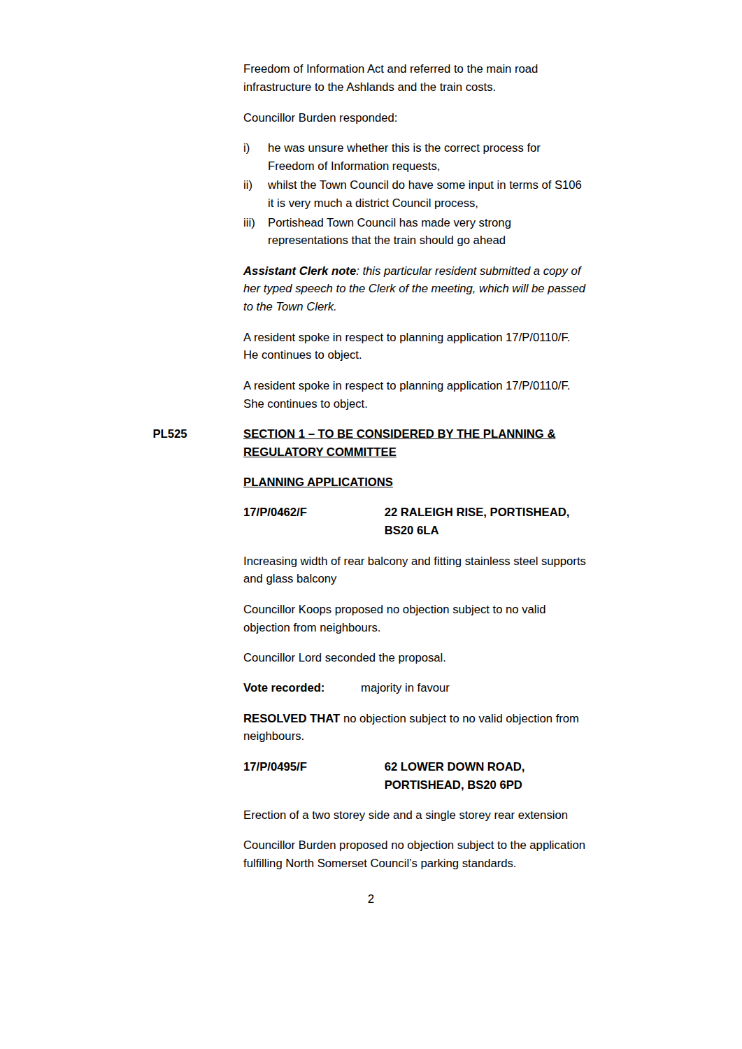Freedom of Information Act and referred to the main road infrastructure to the Ashlands and the train costs.
Councillor Burden responded:
i) he was unsure whether this is the correct process for Freedom of Information requests,
ii) whilst the Town Council do have some input in terms of S106 it is very much a district Council process,
iii) Portishead Town Council has made very strong representations that the train should go ahead
Assistant Clerk note: this particular resident submitted a copy of her typed speech to the Clerk of the meeting, which will be passed to the Town Clerk.
A resident spoke in respect to planning application 17/P/0110/F. He continues to object.
A resident spoke in respect to planning application 17/P/0110/F. She continues to object.
PL525
SECTION 1 – TO BE CONSIDERED BY THE PLANNING & REGULATORY COMMITTEE
PLANNING APPLICATIONS
17/P/0462/F
22 RALEIGH RISE, PORTISHEAD, BS20 6LA
Increasing width of rear balcony and fitting stainless steel supports and glass balcony
Councillor Koops proposed no objection subject to no valid objection from neighbours.
Councillor Lord seconded the proposal.
Vote recorded:
majority in favour
RESOLVED THAT no objection subject to no valid objection from neighbours.
17/P/0495/F
62 LOWER DOWN ROAD, PORTISHEAD, BS20 6PD
Erection of a two storey side and a single storey rear extension
Councillor Burden proposed no objection subject to the application fulfilling North Somerset Council’s parking standards.
2